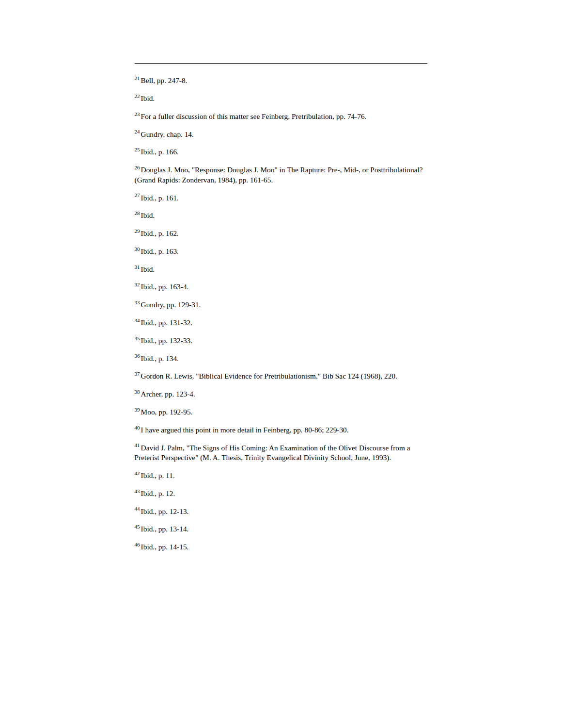21Bell, pp. 247-8.
22Ibid.
23For a fuller discussion of this matter see Feinberg, Pretribulation, pp. 74-76.
24Gundry, chap. 14.
25Ibid., p. 166.
26Douglas J. Moo, "Response: Douglas J. Moo" in The Rapture: Pre-, Mid-, or Posttribulational? (Grand Rapids: Zondervan, 1984), pp. 161-65.
27Ibid., p. 161.
28Ibid.
29Ibid., p. 162.
30Ibid., p. 163.
31Ibid.
32Ibid., pp. 163-4.
33Gundry, pp. 129-31.
34Ibid., pp. 131-32.
35Ibid., pp. 132-33.
36Ibid., p. 134.
37Gordon R. Lewis, "Biblical Evidence for Pretribulationism," Bib Sac 124 (1968), 220.
38Archer, pp. 123-4.
39Moo, pp. 192-95.
40I have argued this point in more detail in Feinberg, pp. 80-86; 229-30.
41David J. Palm, "The Signs of His Coming: An Examination of the Olivet Discourse from a Preterist Perspective" (M. A. Thesis, Trinity Evangelical Divinity School, June, 1993).
42Ibid., p. 11.
43Ibid., p. 12.
44Ibid., pp. 12-13.
45Ibid., pp. 13-14.
46Ibid., pp. 14-15.